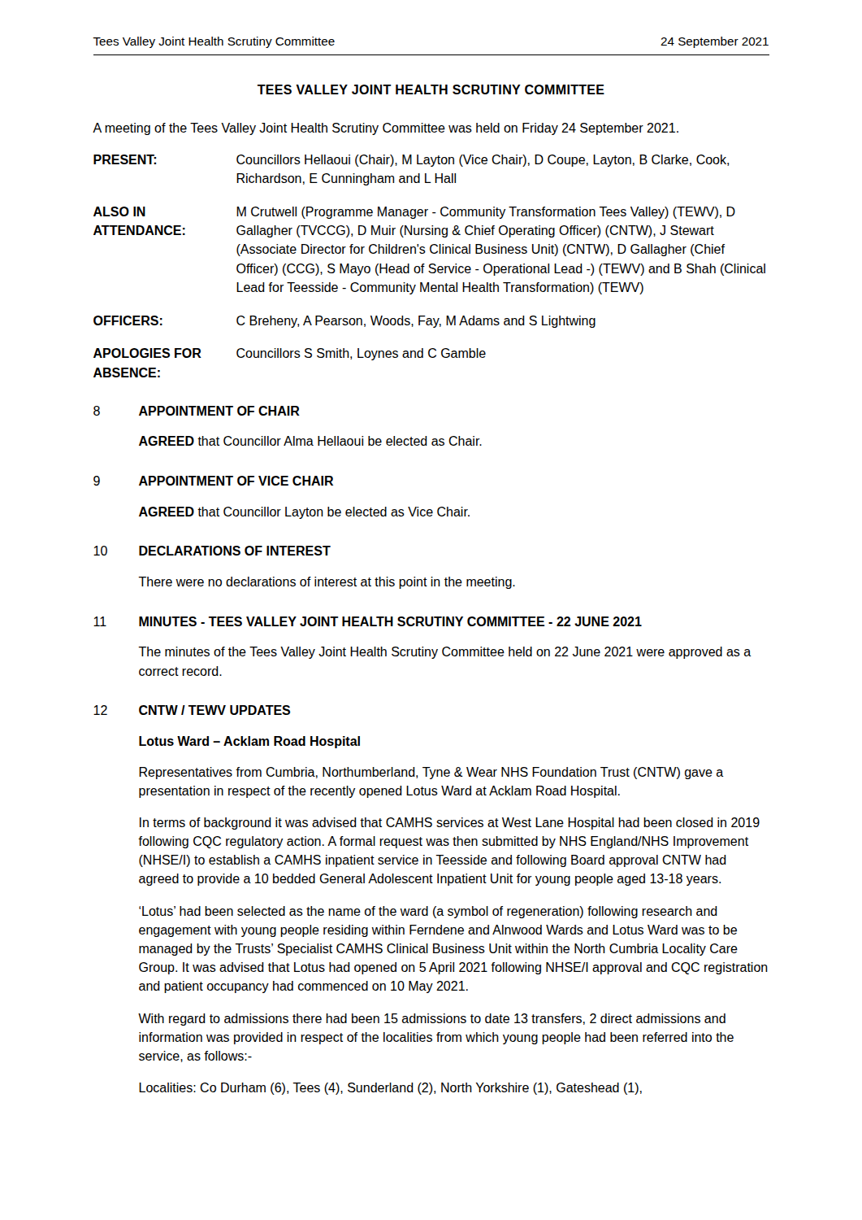Tees Valley Joint Health Scrutiny Committee 24 September 2021
Tees Valley Joint Health Scrutiny Committee
A meeting of the Tees Valley Joint Health Scrutiny Committee was held on Friday 24 September 2021.
Present:
Councillors Hellaoui (Chair), M Layton (Vice Chair), D Coupe, Layton, B Clarke, Cook, Richardson, E Cunningham and L Hall
Also in attendance:
M Crutwell (Programme Manager - Community Transformation Tees Valley) (TEWV), D Gallagher (TVCCG), D Muir (Nursing & Chief Operating Officer) (CNTW), J Stewart (Associate Director for Children's Clinical Business Unit) (CNTW), D Gallagher (Chief Officer) (CCG), S Mayo (Head of Service - Operational Lead -) (TEWV) and B Shah (Clinical Lead for Teesside - Community Mental Health Transformation) (TEWV)
Officers:
C Breheny, A Pearson, Woods, Fay, M Adams and S Lightwing
Apologies for absence:
Councillors S Smith, Loynes and C Gamble
Appointment of Chair
AGREED that Councillor Alma Hellaoui be elected as Chair.
Appointment of Vice Chair
AGREED that Councillor Layton be elected as Vice Chair.
Declarations of Interest
There were no declarations of interest at this point in the meeting.
Minutes - Tees Valley Joint Health Scrutiny Committee - 22 June 2021
The minutes of the Tees Valley Joint Health Scrutiny Committee held on 22 June 2021 were approved as a correct record.
CNTW / TEWV Updates
Lotus Ward – Acklam Road Hospital
Representatives from Cumbria, Northumberland, Tyne & Wear NHS Foundation Trust (CNTW) gave a presentation in respect of the recently opened Lotus Ward at Acklam Road Hospital.
In terms of background it was advised that CAMHS services at West Lane Hospital had been closed in 2019 following CQC regulatory action. A formal request was then submitted by NHS England/NHS Improvement (NHSE/I) to establish a CAMHS inpatient service in Teesside and following Board approval CNTW had agreed to provide a 10 bedded General Adolescent Inpatient Unit for young people aged 13-18 years.
‘Lotus’ had been selected as the name of the ward (a symbol of regeneration) following research and engagement with young people residing within Ferndene and Alnwood Wards and Lotus Ward was to be managed by the Trusts’ Specialist CAMHS Clinical Business Unit within the North Cumbria Locality Care Group. It was advised that Lotus had opened on 5 April 2021 following NHSE/I approval and CQC registration and patient occupancy had commenced on 10 May 2021.
With regard to admissions there had been 15 admissions to date 13 transfers, 2 direct admissions and information was provided in respect of the localities from which young people had been referred into the service, as follows:-
Localities: Co Durham (6), Tees (4), Sunderland (2), North Yorkshire (1), Gateshead (1),